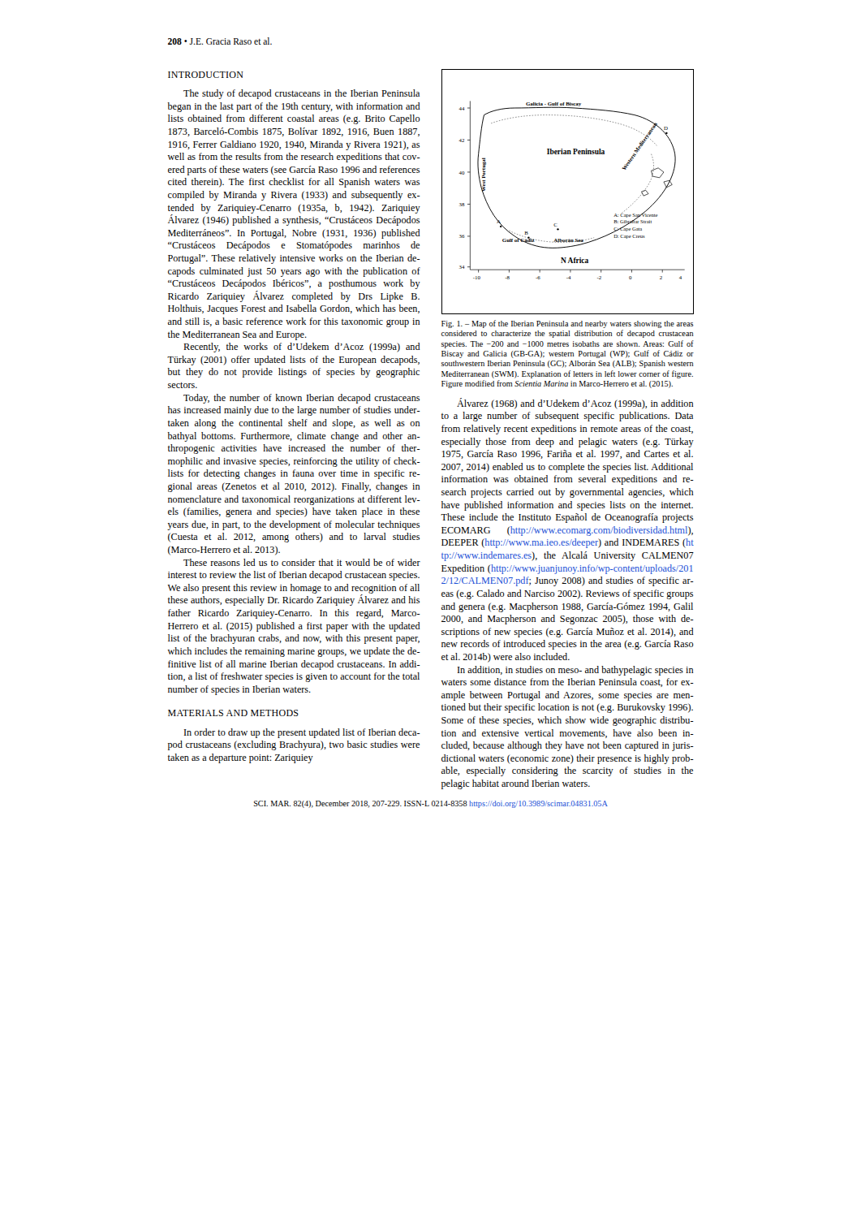208 • J.E. Gracia Raso et al.
Introduction
The study of decapod crustaceans in the Iberian Peninsula began in the last part of the 19th century, with information and lists obtained from different coastal areas (e.g. Brito Capello 1873, Barceló-Combis 1875, Bolívar 1892, 1916, Buen 1887, 1916, Ferrer Galdiano 1920, 1940, Miranda y Rivera 1921), as well as from the results from the research expeditions that covered parts of these waters (see García Raso 1996 and references cited therein). The first checklist for all Spanish waters was compiled by Miranda y Rivera (1933) and subsequently extended by Zariquiey-Cenarro (1935a, b, 1942). Zariquiey Álvarez (1946) published a synthesis, “Crustáceos Decápodos Mediterráneos”. In Portugal, Nobre (1931, 1936) published “Crustáceos Decápodos e Stomatópodes marinhos de Portugal”. These relatively intensive works on the Iberian decapods culminated just 50 years ago with the publication of “Crustáceos Decápodos Ibéricos”, a posthumous work by Ricardo Zariquiey Álvarez completed by Drs Lipke B. Holthuis, Jacques Forest and Isabella Gordon, which has been, and still is, a basic reference work for this taxonomic group in the Mediterranean Sea and Europe.
Recently, the works of d’Udekem d’Acoz (1999a) and Türkay (2001) offer updated lists of the European decapods, but they do not provide listings of species by geographic sectors.
Today, the number of known Iberian decapod crustaceans has increased mainly due to the large number of studies undertaken along the continental shelf and slope, as well as on bathyal bottoms. Furthermore, climate change and other anthropogenic activities have increased the number of thermophilic and invasive species, reinforcing the utility of check-lists for detecting changes in fauna over time in specific regional areas (Zenetos et al 2010, 2012). Finally, changes in nomenclature and taxonomical reorganizations at different levels (families, genera and species) have taken place in these years due, in part, to the development of molecular techniques (Cuesta et al. 2012, among others) and to larval studies (Marco-Herrero et al. 2013).
These reasons led us to consider that it would be of wider interest to review the list of Iberian decapod crustacean species. We also present this review in homage to and recognition of all these authors, especially Dr. Ricardo Zariquiey Álvarez and his father Ricardo Zariquiey-Cenarro. In this regard, Marco-Herrero et al. (2015) published a first paper with the updated list of the brachyuran crabs, and now, with this present paper, which includes the remaining marine groups, we update the definitive list of all marine Iberian decapod crustaceans. In addition, a list of freshwater species is given to account for the total number of species in Iberian waters.
Materials and methods
In order to draw up the present updated list of Iberian decapod crustaceans (excluding Brachyura), two basic studies were taken as a departure point: Zariquiey
44 42 40 38 36 34 -10 -8 -6 -4 -2 0 2 4 Galicia - Gulf of Biscay Iberian Peninsula West Portugal Western Mediterranean Gulf of Cádiz Alborán Sea N Africa A B C D A: Cape San Vicente B: Gibraltar Strait C: Cape Gata D: Cape Creus
Fig. 1. – Map of the Iberian Peninsula and nearby waters showing the areas considered to characterize the spatial distribution of decapod crustacean species. The −200 and −1000 metres isobaths are shown. Areas: Gulf of Biscay and Galicia (GB-GA); western Portugal (WP); Gulf of Cádiz or southwestern Iberian Peninsula (GC); Alborán Sea (ALB); Spanish western Mediterranean (SWM). Explanation of letters in left lower corner of figure. Figure modified from Scientia Marina in Marco-Herrero et al. (2015).
Álvarez (1968) and d’Udekem d’Acoz (1999a), in addition to a large number of subsequent specific publications. Data from relatively recent expeditions in remote areas of the coast, especially those from deep and pelagic waters (e.g. Türkay 1975, García Raso 1996, Fariña et al. 1997, and Cartes et al. 2007, 2014) enabled us to complete the species list. Additional information was obtained from several expeditions and research projects carried out by governmental agencies, which have published information and species lists on the internet. These include the Instituto Español de Oceanografía projects ECOMARG (http://www.ecomarg.com/biodiversidad.html), DEEPER (http://www.ma.ieo.es/deeper) and INDEMARES (http://www.indemares.es), the Alcalá University CALMEN07 Expedition (http://www.juanjunoy.info/wp-content/uploads/2012/12/CALMEN07.pdf; Junoy 2008) and studies of specific areas (e.g. Calado and Narciso 2002). Reviews of specific groups and genera (e.g. Macpherson 1988, García-Gómez 1994, Galil 2000, and Macpherson and Segonzac 2005), those with descriptions of new species (e.g. García Muñoz et al. 2014), and new records of introduced species in the area (e.g. García Raso et al. 2014b) were also included.
In addition, in studies on meso- and bathypelagic species in waters some distance from the Iberian Peninsula coast, for example between Portugal and Azores, some species are mentioned but their specific location is not (e.g. Burukovsky 1996). Some of these species, which show wide geographic distribution and extensive vertical movements, have also been included, because although they have not been captured in jurisdictional waters (economic zone) their presence is highly probable, especially considering the scarcity of studies in the pelagic habitat around Iberian waters.
SCI. MAR. 82(4), December 2018, 207-229. ISSN-L 0214-8358 https://doi.org/10.3989/scimar.04831.05A